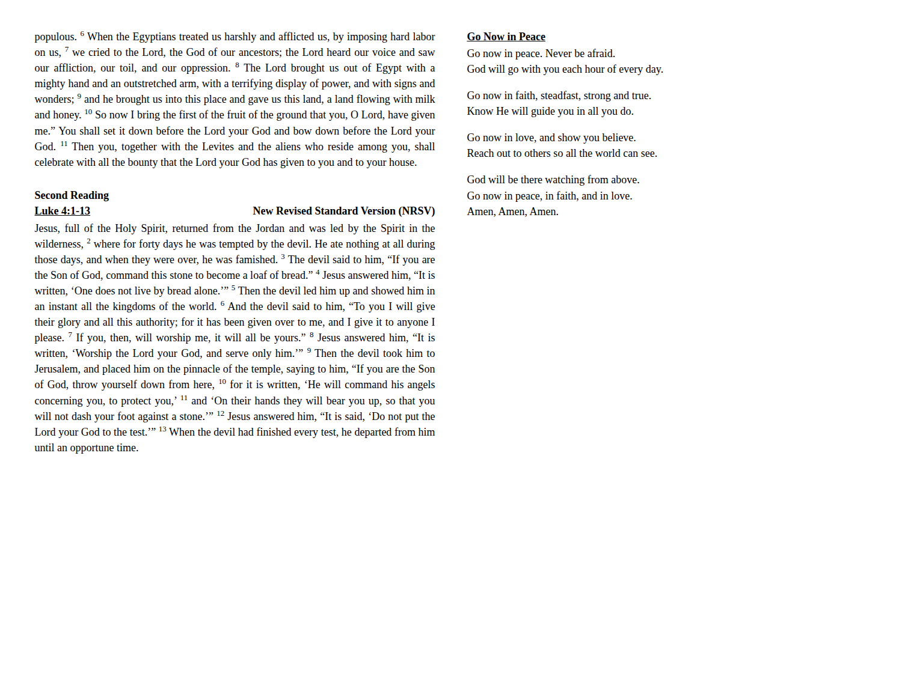populous. 6 When the Egyptians treated us harshly and afflicted us, by imposing hard labor on us, 7 we cried to the Lord, the God of our ancestors; the Lord heard our voice and saw our affliction, our toil, and our oppression. 8 The Lord brought us out of Egypt with a mighty hand and an outstretched arm, with a terrifying display of power, and with signs and wonders; 9 and he brought us into this place and gave us this land, a land flowing with milk and honey. 10 So now I bring the first of the fruit of the ground that you, O Lord, have given me.” You shall set it down before the Lord your God and bow down before the Lord your God. 11 Then you, together with the Levites and the aliens who reside among you, shall celebrate with all the bounty that the Lord your God has given to you and to your house.
Second Reading
Luke 4:1-13 New Revised Standard Version (NRSV)
Jesus, full of the Holy Spirit, returned from the Jordan and was led by the Spirit in the wilderness, 2 where for forty days he was tempted by the devil. He ate nothing at all during those days, and when they were over, he was famished. 3 The devil said to him, “If you are the Son of God, command this stone to become a loaf of bread.” 4 Jesus answered him, “It is written, ‘One does not live by bread alone.’” 5 Then the devil led him up and showed him in an instant all the kingdoms of the world. 6 And the devil said to him, “To you I will give their glory and all this authority; for it has been given over to me, and I give it to anyone I please. 7 If you, then, will worship me, it will all be yours.” 8 Jesus answered him, “It is written, ‘Worship the Lord your God, and serve only him.’” 9 Then the devil took him to Jerusalem, and placed him on the pinnacle of the temple, saying to him, “If you are the Son of God, throw yourself down from here, 10 for it is written, ‘He will command his angels concerning you, to protect you,’ 11 and ‘On their hands they will bear you up, so that you will not dash your foot against a stone.’” 12 Jesus answered him, “It is said, ‘Do not put the Lord your God to the test.’” 13 When the devil had finished every test, he departed from him until an opportune time.
Go Now in Peace
Go now in peace. Never be afraid.
God will go with you each hour of every day.
Go now in faith, steadfast, strong and true.
Know He will guide you in all you do.
Go now in love, and show you believe.
Reach out to others so all the world can see.
God will be there watching from above.
Go now in peace, in faith, and in love.
Amen, Amen, Amen.